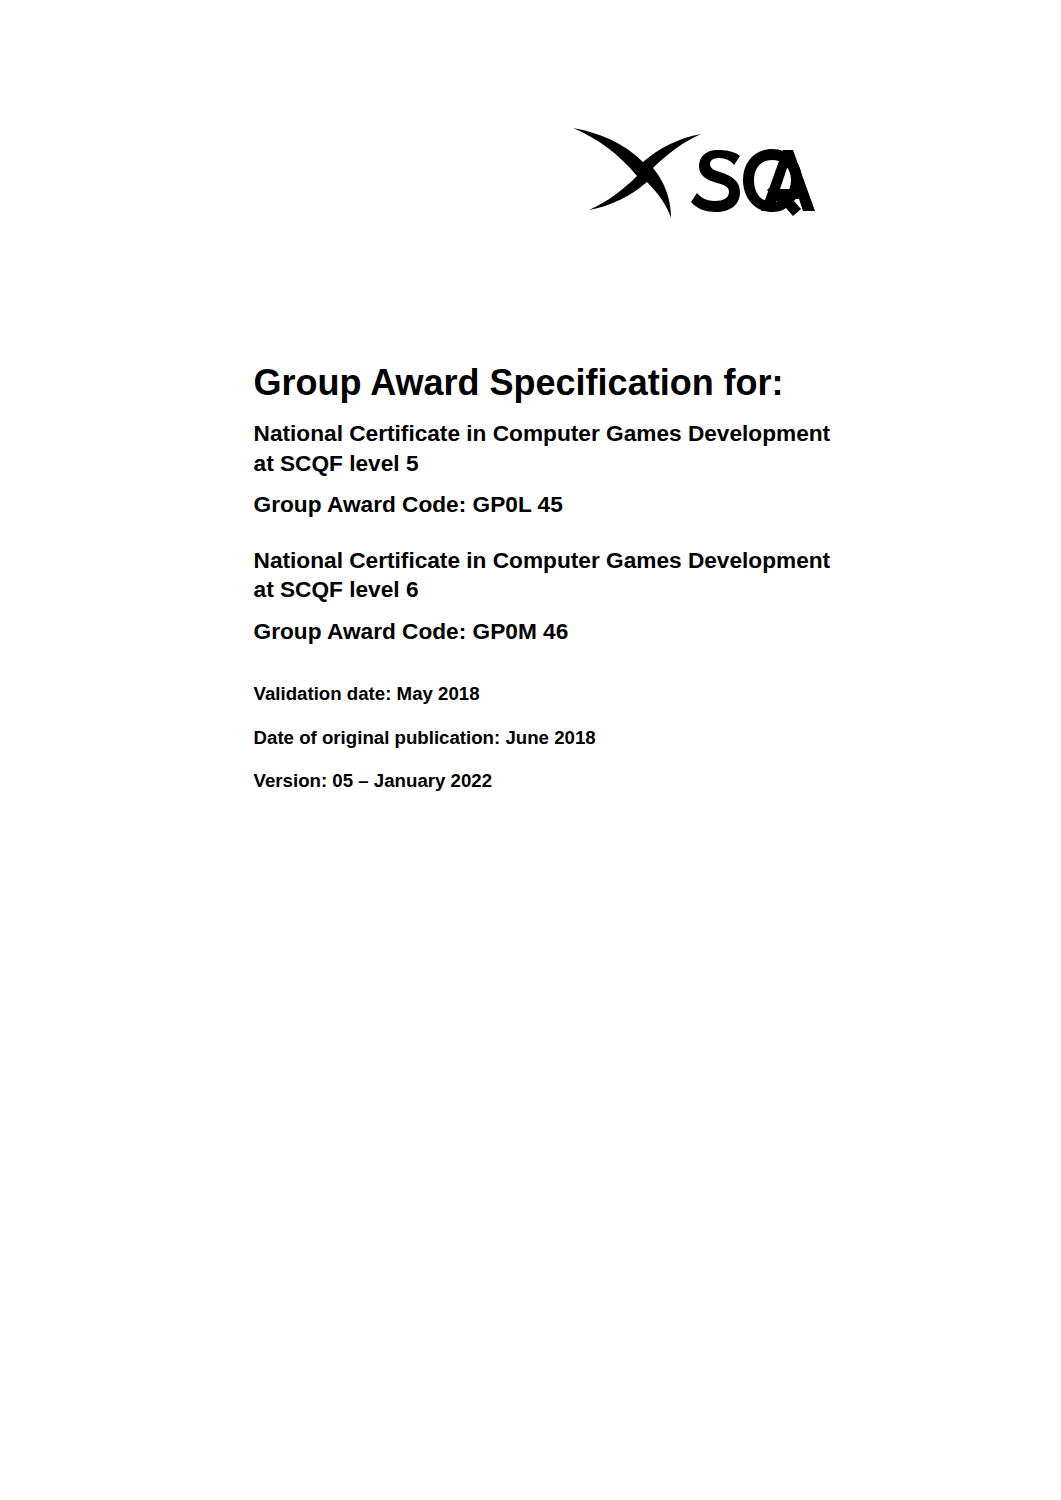Group Award Specification for:
National Certificate in Computer Games Development at SCQF level 5
Group Award Code: GP0L 45
National Certificate in Computer Games Development at SCQF level 6
Group Award Code: GP0M 46
Validation date: May 2018
Date of original publication: June 2018
Version: 05 – January 2022